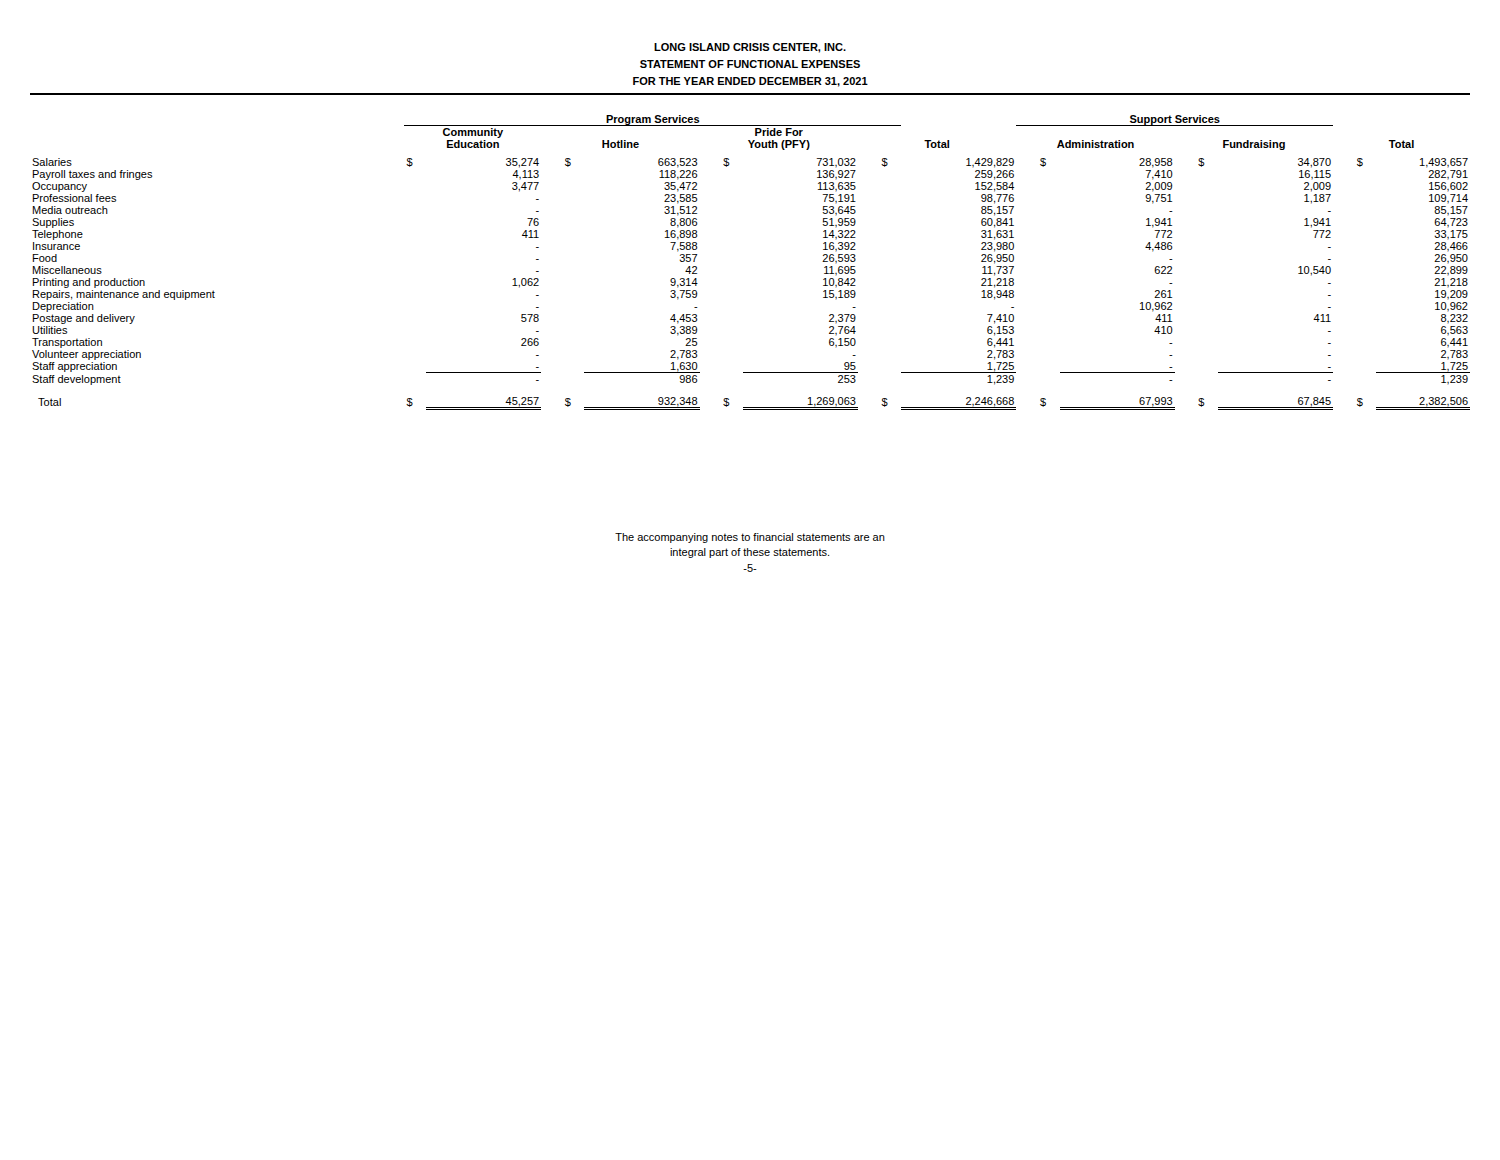LONG ISLAND CRISIS CENTER, INC.
STATEMENT OF FUNCTIONAL EXPENSES
FOR THE YEAR ENDED DECEMBER 31, 2021
| | Program Services | | Support Services | |
| | Community | | Pride For | | | | |
| | Education | Hotline | Youth (PFY) | Total | Administration | Fundraising | Total |
| Salaries | $ | 35,274 | | $ | 663,523 | | $ | 731,032 | | $ | 1,429,829 | | $ | 28,958 | | $ | 34,870 | | $ | 1,493,657 |
| Payroll taxes and fringes | | 4,113 | | | 118,226 | | | 136,927 | | | 259,266 | | | 7,410 | | | 16,115 | | | 282,791 |
| Occupancy | | 3,477 | | | 35,472 | | | 113,635 | | | 152,584 | | | 2,009 | | | 2,009 | | | 156,602 |
| Professional fees | | - | | | 23,585 | | | 75,191 | | | 98,776 | | | 9,751 | | | 1,187 | | | 109,714 |
| Media outreach | | - | | | 31,512 | | | 53,645 | | | 85,157 | | | - | | | - | | | 85,157 |
| Supplies | | 76 | | | 8,806 | | | 51,959 | | | 60,841 | | | 1,941 | | | 1,941 | | | 64,723 |
| Telephone | | 411 | | | 16,898 | | | 14,322 | | | 31,631 | | | 772 | | | 772 | | | 33,175 |
| Insurance | | - | | | 7,588 | | | 16,392 | | | 23,980 | | | 4,486 | | | - | | | 28,466 |
| Food | | - | | | 357 | | | 26,593 | | | 26,950 | | | - | | | - | | | 26,950 |
| Miscellaneous | | - | | | 42 | | | 11,695 | | | 11,737 | | | 622 | | | 10,540 | | | 22,899 |
| Printing and production | | 1,062 | | | 9,314 | | | 10,842 | | | 21,218 | | | - | | | - | | | 21,218 |
| Repairs, maintenance and equipment | | - | | | 3,759 | | | 15,189 | | | 18,948 | | | 261 | | | - | | | 19,209 |
| Depreciation | | - | | | - | | | - | | | - | | | 10,962 | | | - | | | 10,962 |
| Postage and delivery | | 578 | | | 4,453 | | | 2,379 | | | 7,410 | | | 411 | | | 411 | | | 8,232 |
| Utilities | | - | | | 3,389 | | | 2,764 | | | 6,153 | | | 410 | | | - | | | 6,563 |
| Transportation | | 266 | | | 25 | | | 6,150 | | | 6,441 | | | - | | | - | | | 6,441 |
| Volunteer appreciation | | - | | | 2,783 | | | - | | | 2,783 | | | - | | | - | | | 2,783 |
| Staff appreciation | | - | | | 1,630 | | | 95 | | | 1,725 | | | - | | | - | | | 1,725 |
| Staff development | | - | | | 986 | | | 253 | | | 1,239 | | | - | | | - | | | 1,239 |
| Total | $ | 45,257 | | $ | 932,348 | | $ | 1,269,063 | | $ | 2,246,668 | | $ | 67,993 | | $ | 67,845 | | $ | 2,382,506 |
The accompanying notes to financial statements are an
integral part of these statements.
-5-